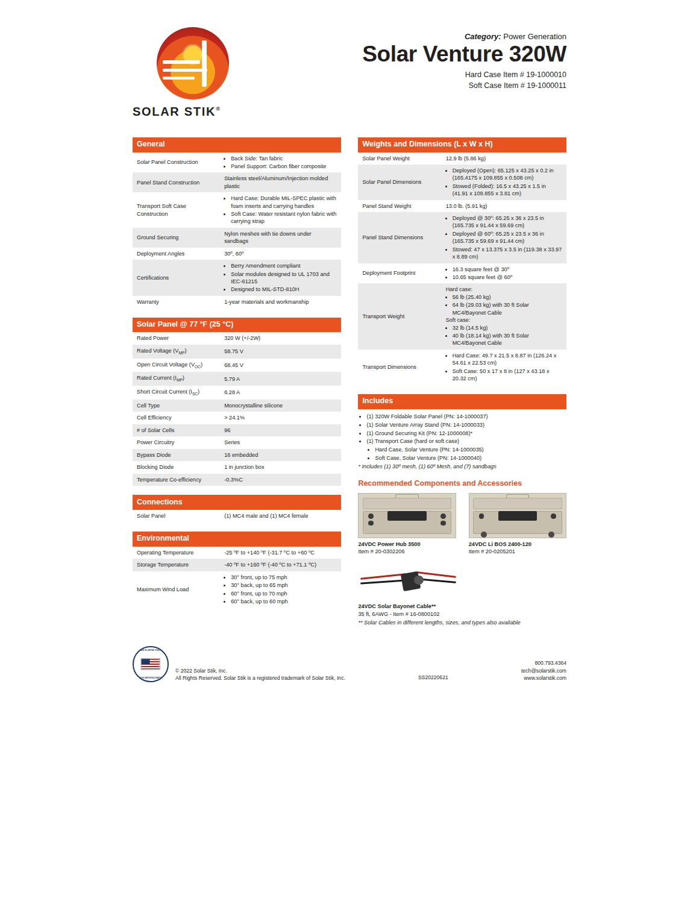SOLAR STIK®
Category: Power Generation
Solar Venture 320W
Hard Case Item # 19-1000010
Soft Case Item # 19-1000011
General
| Solar Panel Construction | Back Side: Tan fabric Panel Support: Carbon fiber composite |
| Panel Stand Construction | Stainless steel/Aluminum/Injection molded plastic |
| Transport Soft Case Construction | Hard Case: Durable MIL-SPEC plastic with foam inserts and carrying handles Soft Case: Water resistant nylon fabric with carrying strap |
| Ground Securing | Nylon meshes with tie downs under sandbags |
| Deployment Angles | 30º, 60º |
| Certifications | Berry Amendment compliant Solar modules designed to UL 1703 and IEC-61215 Designed to MIL-STD-810H |
| Warranty | 1-year materials and workmanship |
Solar Panel @ 77 °F (25 °C)
| Rated Power | 320 W (+/-2W) |
| Rated Voltage (V MP ) | 58.75 V |
| Open Circuit Voltage (V OC ) | 68.45 V |
| Rated Current (I MP ) | 5.79 A |
| Short Circuit Current (I SC ) | 6.28 A |
| Cell Type | Monocrystalline silicone |
| Cell Efficiency | > 24.1% |
| # of Solar Cells | 96 |
| Power Circuitry | Series |
| Bypass Diode | 16 embedded |
| Blocking Diode | 1 in junction box |
| Temperature Co-efficiency | -0.3%C |
Connections
| Solar Panel | (1) MC4 male and (1) MC4 female |
Environmental
| Operating Temperature | -25 ºF to +140 ºF (-31.7 ºC to +60 ºC |
| Storage Temperature | -40 ºF to +160 ºF (-40 ºC to +71.1 ºC) |
| Maximum Wind Load | 30° front, up to 75 mph 30° back, up to 65 mph 60° front, up to 70 mph 60° back, up to 60 mph |
Weights and Dimensions (L x W x H)
| Solar Panel Weight | 12.9 lb (5.86 kg) |
| Solar Panel Dimensions | Deployed (Open): 65.125 x 43.25 x 0.2 in (165.4175 x 109.855 x 0.508 cm) Stowed (Folded): 16.5 x 43.25 x 1.5 in (41.91 x 109.855 x 3.81 cm) |
| Panel Stand Weight | 13.0 lb. (5.91 kg) |
| Panel Stand Dimensions | Deployed @ 30º: 65.25 x 36 x 23.5 in (165.735 x 91.44 x 59.69 cm) Deployed @ 60º: 65.25 x 23.5 x 36 in (165.735 x 59.69 x 91.44 cm) Stowed: 47 x 13.375 x 3.5 in (119.38 x 33.97 x 8.89 cm) |
| Deployment Footprint | 16.3 square feet @ 30º 10.65 square feet @ 60º |
| Transport Weight | Hard case: 56 lb (25.40 kg) 64 lb (29.03 kg) with 30 ft Solar MC4/Bayonet Cable Soft case: 32 lb (14.5 kg) 40 lb (18.14 kg) with 30 ft Solar MC4/Bayonet Cable |
| Transport Dimensions | Hard Case: 49.7 x 21.5 x 8.87 in (126.24 x 54.61 x 22.53 cm) Soft Case: 50 x 17 x 8 in (127 x 43.18 x 20.32 cm) |
Includes
(1) 320W Foldable Solar Panel (PN: 14-1000037)
(1) Solar Venture Array Stand (PN: 14-1000033)
(1) Ground Securing Kit (PN: 12-1000008)*
(1) Transport Case (hard or soft case)
Hard Case, Solar Venture (PN: 14-1000035)
Soft Case, Solar Venture (PN: 14-1000040)
* Includes (1) 30º mesh, (1) 60º Mesh, and (7) sandbags
Recommended Components and Accessories
24VDC Power Hub 3500
Item # 20-0302206
24VDC Li BOS 2400-120
Item # 20-0205201
24VDC Solar Bayonet Cable**
35 ft, 6AWG - Item # 16-0800102
** Solar Cables in different lengths, sizes, and types also available
MADE IN UNITED STATES
WITH IMPORTED PARTS
© 2022 Solar Stik, Inc.
All Rights Reserved. Solar Stik is a registered trademark of Solar Stik, Inc.
SS20220621
800.793.4364
tech@solarstik.com
www.solarstik.com